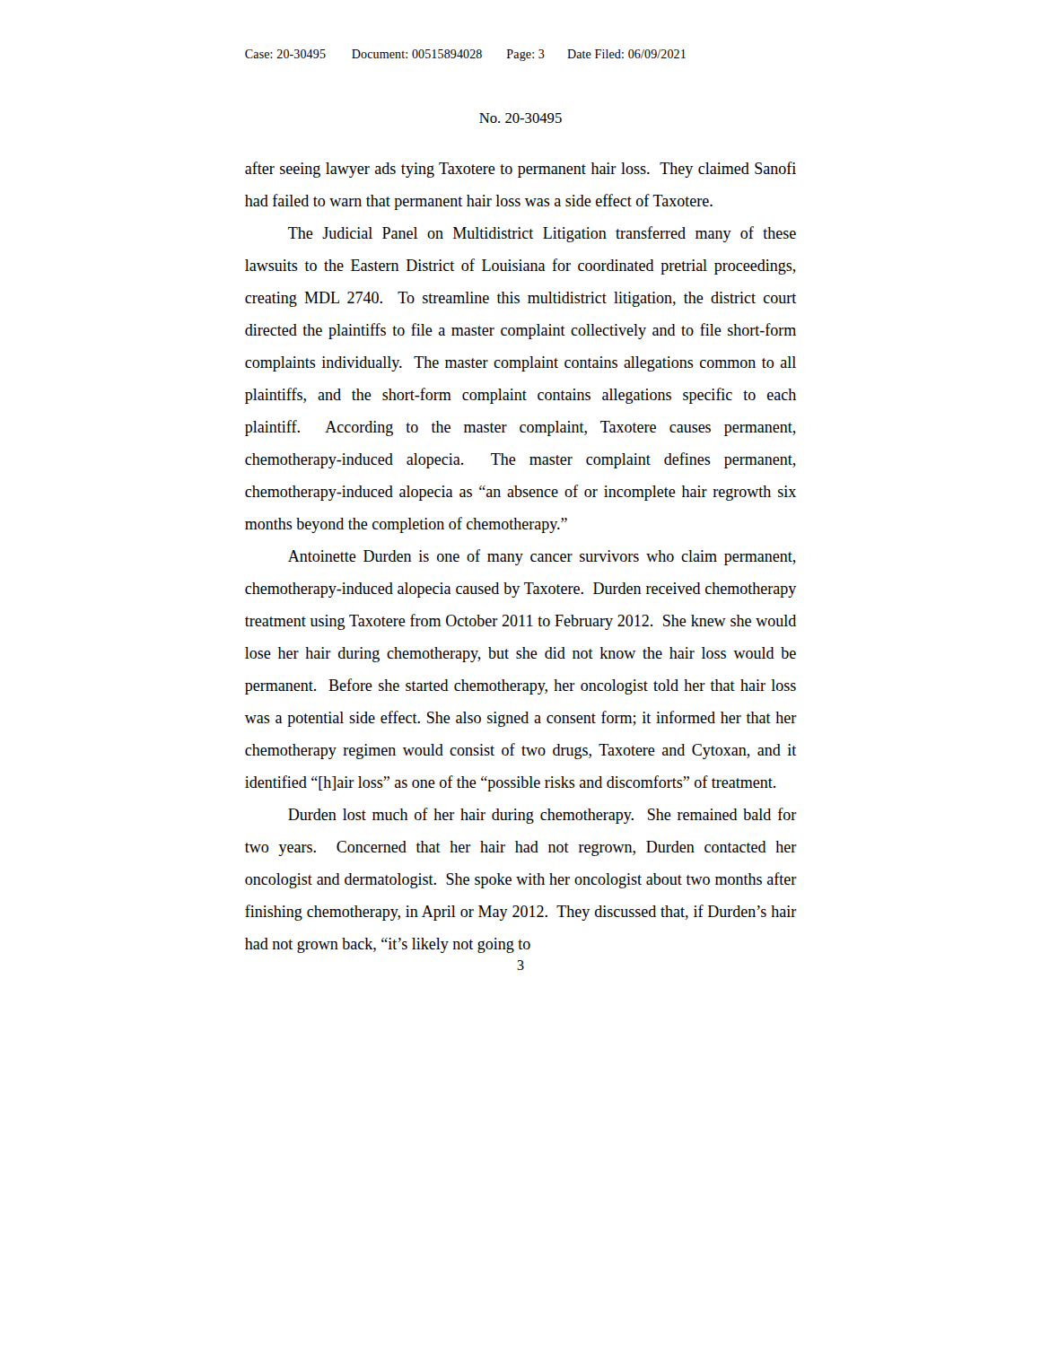Case: 20-30495 Document: 00515894028 Page: 3 Date Filed: 06/09/2021
No. 20-30495
after seeing lawyer ads tying Taxotere to permanent hair loss. They claimed Sanofi had failed to warn that permanent hair loss was a side effect of Taxotere.
The Judicial Panel on Multidistrict Litigation transferred many of these lawsuits to the Eastern District of Louisiana for coordinated pretrial proceedings, creating MDL 2740. To streamline this multidistrict litigation, the district court directed the plaintiffs to file a master complaint collectively and to file short-form complaints individually. The master complaint contains allegations common to all plaintiffs, and the short-form complaint contains allegations specific to each plaintiff. According to the master complaint, Taxotere causes permanent, chemotherapy-induced alopecia. The master complaint defines permanent, chemotherapy-induced alopecia as “an absence of or incomplete hair regrowth six months beyond the completion of chemotherapy.”
Antoinette Durden is one of many cancer survivors who claim permanent, chemotherapy-induced alopecia caused by Taxotere. Durden received chemotherapy treatment using Taxotere from October 2011 to February 2012. She knew she would lose her hair during chemotherapy, but she did not know the hair loss would be permanent. Before she started chemotherapy, her oncologist told her that hair loss was a potential side effect. She also signed a consent form; it informed her that her chemotherapy regimen would consist of two drugs, Taxotere and Cytoxan, and it identified “[h]air loss” as one of the “possible risks and discomforts” of treatment.
Durden lost much of her hair during chemotherapy. She remained bald for two years. Concerned that her hair had not regrown, Durden contacted her oncologist and dermatologist. She spoke with her oncologist about two months after finishing chemotherapy, in April or May 2012. They discussed that, if Durden’s hair had not grown back, “it’s likely not going to
3